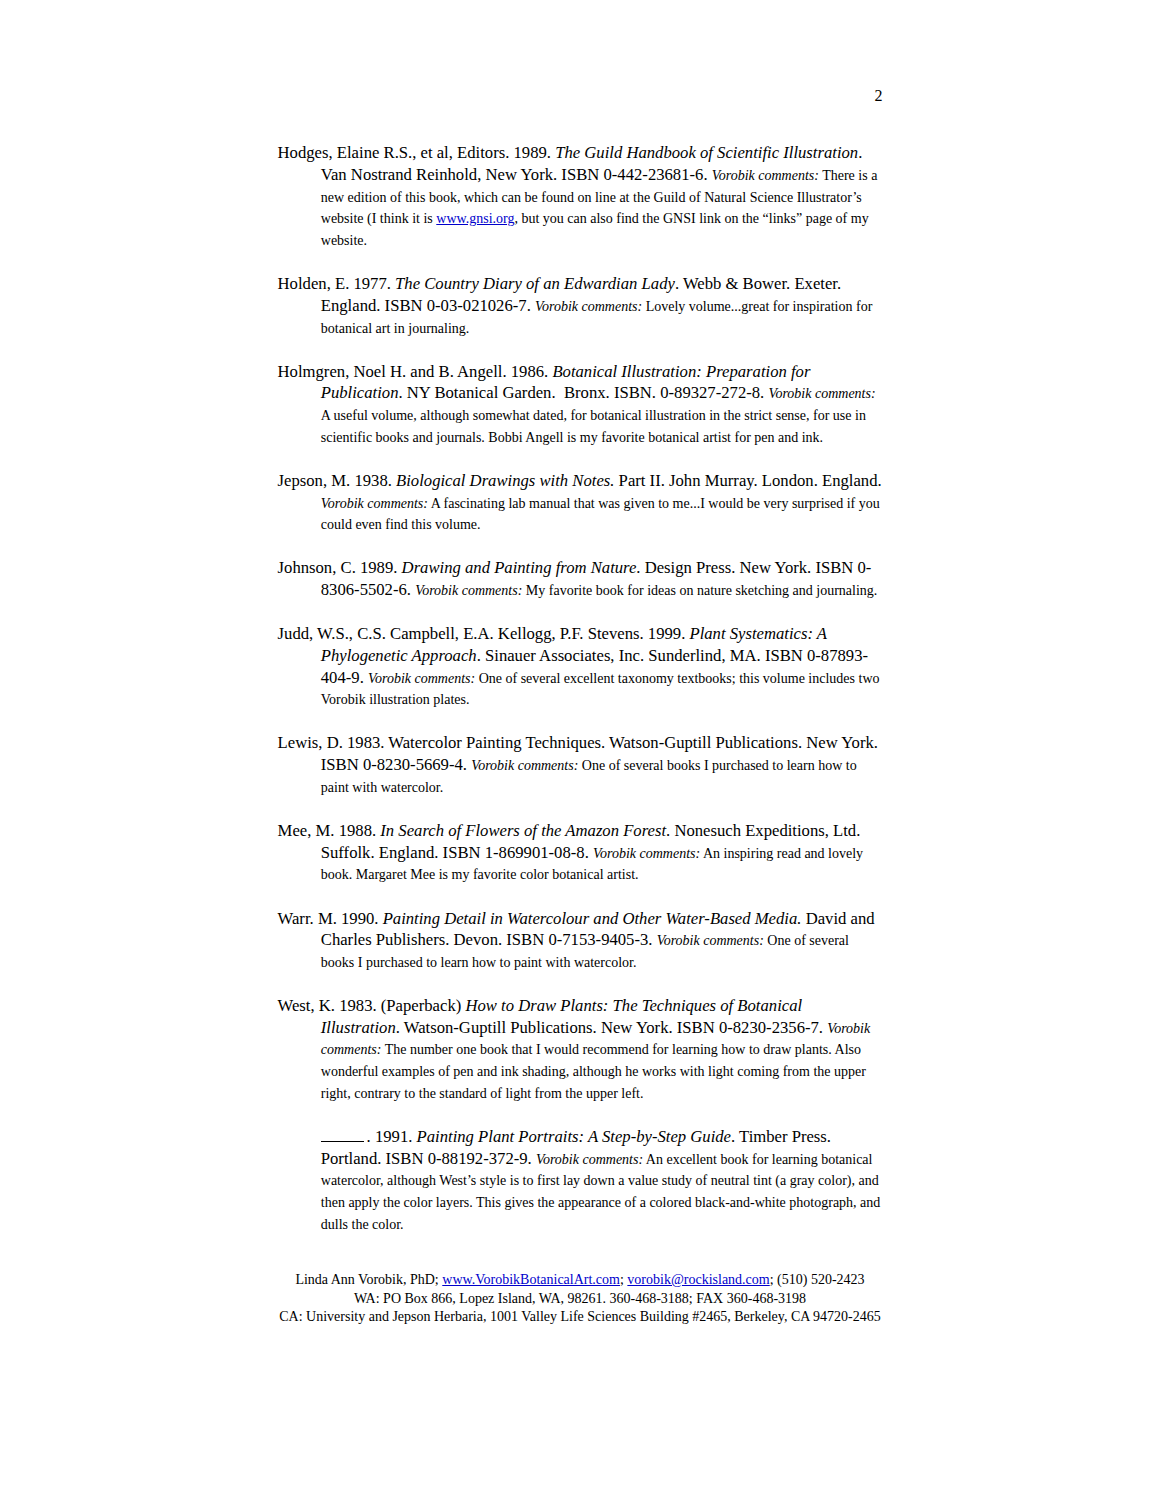2
Hodges, Elaine R.S., et al, Editors. 1989. The Guild Handbook of Scientific Illustration. Van Nostrand Reinhold, New York. ISBN 0-442-23681-6. Vorobik comments: There is a new edition of this book, which can be found on line at the Guild of Natural Science Illustrator’s website (I think it is www.gnsi.org, but you can also find the GNSI link on the “links” page of my website.
Holden, E. 1977. The Country Diary of an Edwardian Lady. Webb & Bower. Exeter. England. ISBN 0-03-021026-7. Vorobik comments: Lovely volume...great for inspiration for botanical art in journaling.
Holmgren, Noel H. and B. Angell. 1986. Botanical Illustration: Preparation for Publication. NY Botanical Garden. Bronx. ISBN. 0-89327-272-8. Vorobik comments: A useful volume, although somewhat dated, for botanical illustration in the strict sense, for use in scientific books and journals. Bobbi Angell is my favorite botanical artist for pen and ink.
Jepson, M. 1938. Biological Drawings with Notes. Part II. John Murray. London. England. Vorobik comments: A fascinating lab manual that was given to me...I would be very surprised if you could even find this volume.
Johnson, C. 1989. Drawing and Painting from Nature. Design Press. New York. ISBN 0-8306-5502-6. Vorobik comments: My favorite book for ideas on nature sketching and journaling.
Judd, W.S., C.S. Campbell, E.A. Kellogg, P.F. Stevens. 1999. Plant Systematics: A Phylogenetic Approach. Sinauer Associates, Inc. Sunderlind, MA. ISBN 0-87893-404-9. Vorobik comments: One of several excellent taxonomy textbooks; this volume includes two Vorobik illustration plates.
Lewis, D. 1983. Watercolor Painting Techniques. Watson-Guptill Publications. New York. ISBN 0-8230-5669-4. Vorobik comments: One of several books I purchased to learn how to paint with watercolor.
Mee, M. 1988. In Search of Flowers of the Amazon Forest. Nonesuch Expeditions, Ltd. Suffolk. England. ISBN 1-869901-08-8. Vorobik comments: An inspiring read and lovely book. Margaret Mee is my favorite color botanical artist.
Warr. M. 1990. Painting Detail in Watercolour and Other Water-Based Media. David and Charles Publishers. Devon. ISBN 0-7153-9405-3. Vorobik comments: One of several books I purchased to learn how to paint with watercolor.
West, K. 1983. (Paperback) How to Draw Plants: The Techniques of Botanical Illustration. Watson-Guptill Publications. New York. ISBN 0-8230-2356-7. Vorobik comments: The number one book that I would recommend for learning how to draw plants. Also wonderful examples of pen and ink shading, although he works with light coming from the upper right, contrary to the standard of light from the upper left.
. 1991. Painting Plant Portraits: A Step-by-Step Guide. Timber Press. Portland. ISBN 0-88192-372-9. Vorobik comments: An excellent book for learning botanical watercolor, although West’s style is to first lay down a value study of neutral tint (a gray color), and then apply the color layers. This gives the appearance of a colored black-and-white photograph, and dulls the color.
Linda Ann Vorobik, PhD; www.VorobikBotanicalArt.com; vorobik@rockisland.com; (510) 520-2423
WA: PO Box 866, Lopez Island, WA, 98261. 360-468-3188; FAX 360-468-3198
CA: University and Jepson Herbaria, 1001 Valley Life Sciences Building #2465, Berkeley, CA 94720-2465